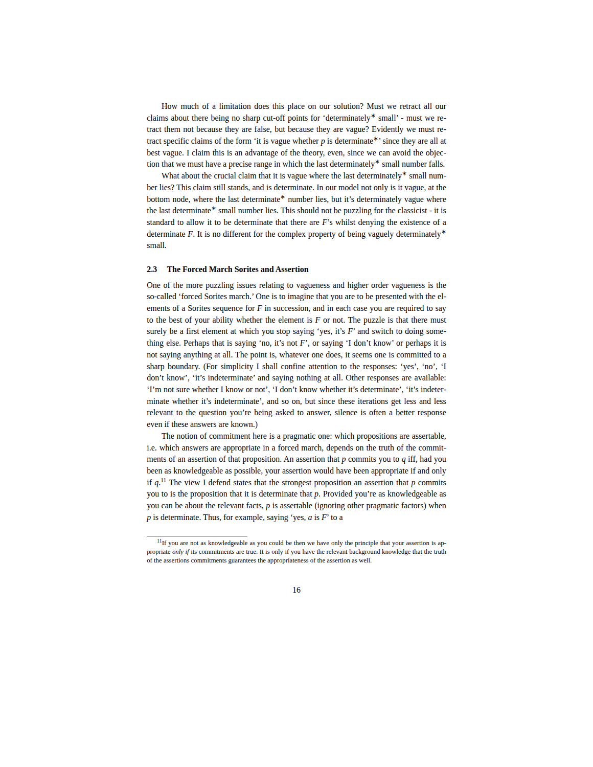How much of a limitation does this place on our solution? Must we retract all our claims about there being no sharp cut-off points for ‘determinately∗ small’ - must we retract them not because they are false, but because they are vague? Evidently we must retract specific claims of the form ‘it is vague whether p is determinate∗’ since they are all at best vague. I claim this is an advantage of the theory, even, since we can avoid the objection that we must have a precise range in which the last determinately∗ small number falls.
What about the crucial claim that it is vague where the last determinately∗ small number lies? This claim still stands, and is determinate. In our model not only is it vague, at the bottom node, where the last determinate∗ number lies, but it’s determinately vague where the last determinate∗ small number lies. This should not be puzzling for the classicist - it is standard to allow it to be determinate that there are F’s whilst denying the existence of a determinate F. It is no different for the complex property of being vaguely determinately∗ small.
2.3 The Forced March Sorites and Assertion
One of the more puzzling issues relating to vagueness and higher order vagueness is the so-called ‘forced Sorites march.’ One is to imagine that you are to be presented with the elements of a Sorites sequence for F in succession, and in each case you are required to say to the best of your ability whether the element is F or not. The puzzle is that there must surely be a first element at which you stop saying ‘yes, it’s F’ and switch to doing something else. Perhaps that is saying ‘no, it’s not F’, or saying ‘I don’t know’ or perhaps it is not saying anything at all. The point is, whatever one does, it seems one is committed to a sharp boundary. (For simplicity I shall confine attention to the responses: ‘yes’, ‘no’, ‘I don’t know’, ‘it’s indeterminate’ and saying nothing at all. Other responses are available: ‘I’m not sure whether I know or not’, ‘I don’t know whether it’s determinate’, ‘it’s indeterminate whether it’s indeterminate’, and so on, but since these iterations get less and less relevant to the question you’re being asked to answer, silence is often a better response even if these answers are known.)
The notion of commitment here is a pragmatic one: which propositions are assertable, i.e. which answers are appropriate in a forced march, depends on the truth of the commitments of an assertion of that proposition. An assertion that p commits you to q iff, had you been as knowledgeable as possible, your assertion would have been appropriate if and only if q.11 The view I defend states that the strongest proposition an assertion that p commits you to is the proposition that it is determinate that p. Provided you’re as knowledgeable as you can be about the relevant facts, p is assertable (ignoring other pragmatic factors) when p is determinate. Thus, for example, saying ‘yes, a is F’ to a
11If you are not as knowledgeable as you could be then we have only the principle that your assertion is appropriate only if its commitments are true. It is only if you have the relevant background knowledge that the truth of the assertions commitments guarantees the appropriateness of the assertion as well.
16